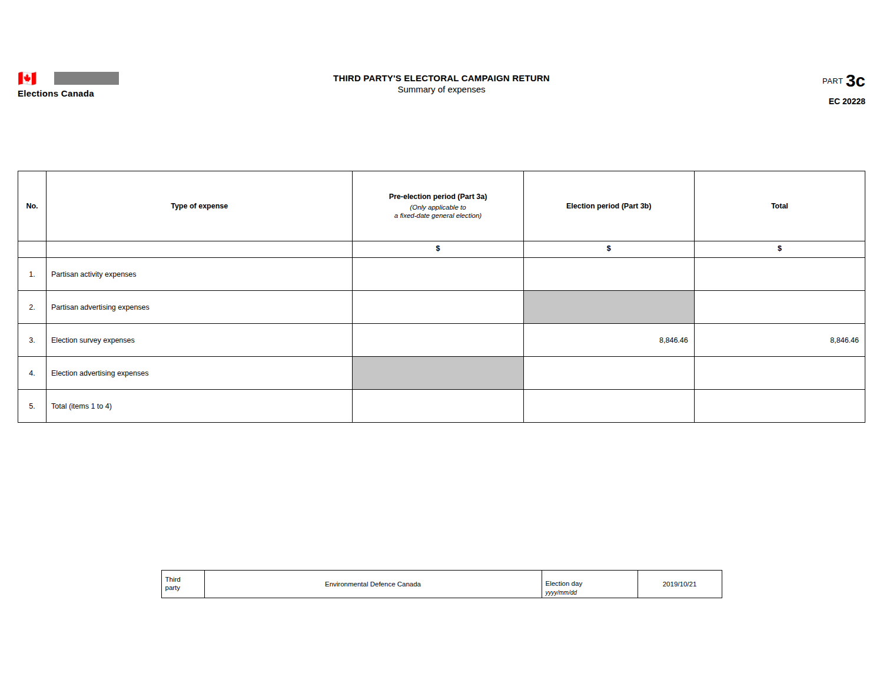🇨🇦
Elections Canada
THIRD PARTY'S ELECTORAL CAMPAIGN RETURN
Summary of expenses
PART 3c
EC 20228
| No. | Type of expense | Pre-election period (Part 3a) (Only applicable to a fixed-date general election) | Election period (Part 3b) | Total |
| --- | --- | --- | --- | --- |
| | | $ | $ | $ |
| 1. | Partisan activity expenses | | | |
| 2. | Partisan advertising expenses | | | |
| 3. | Election survey expenses | | 8,846.46 | 8,846.46 |
| 4. | Election advertising expenses | | | |
| 5. | Total (items 1 to 4) | | | |
| Third party | Environmental Defence Canada | Election day yyyy/mm/dd | 2019/10/21 |